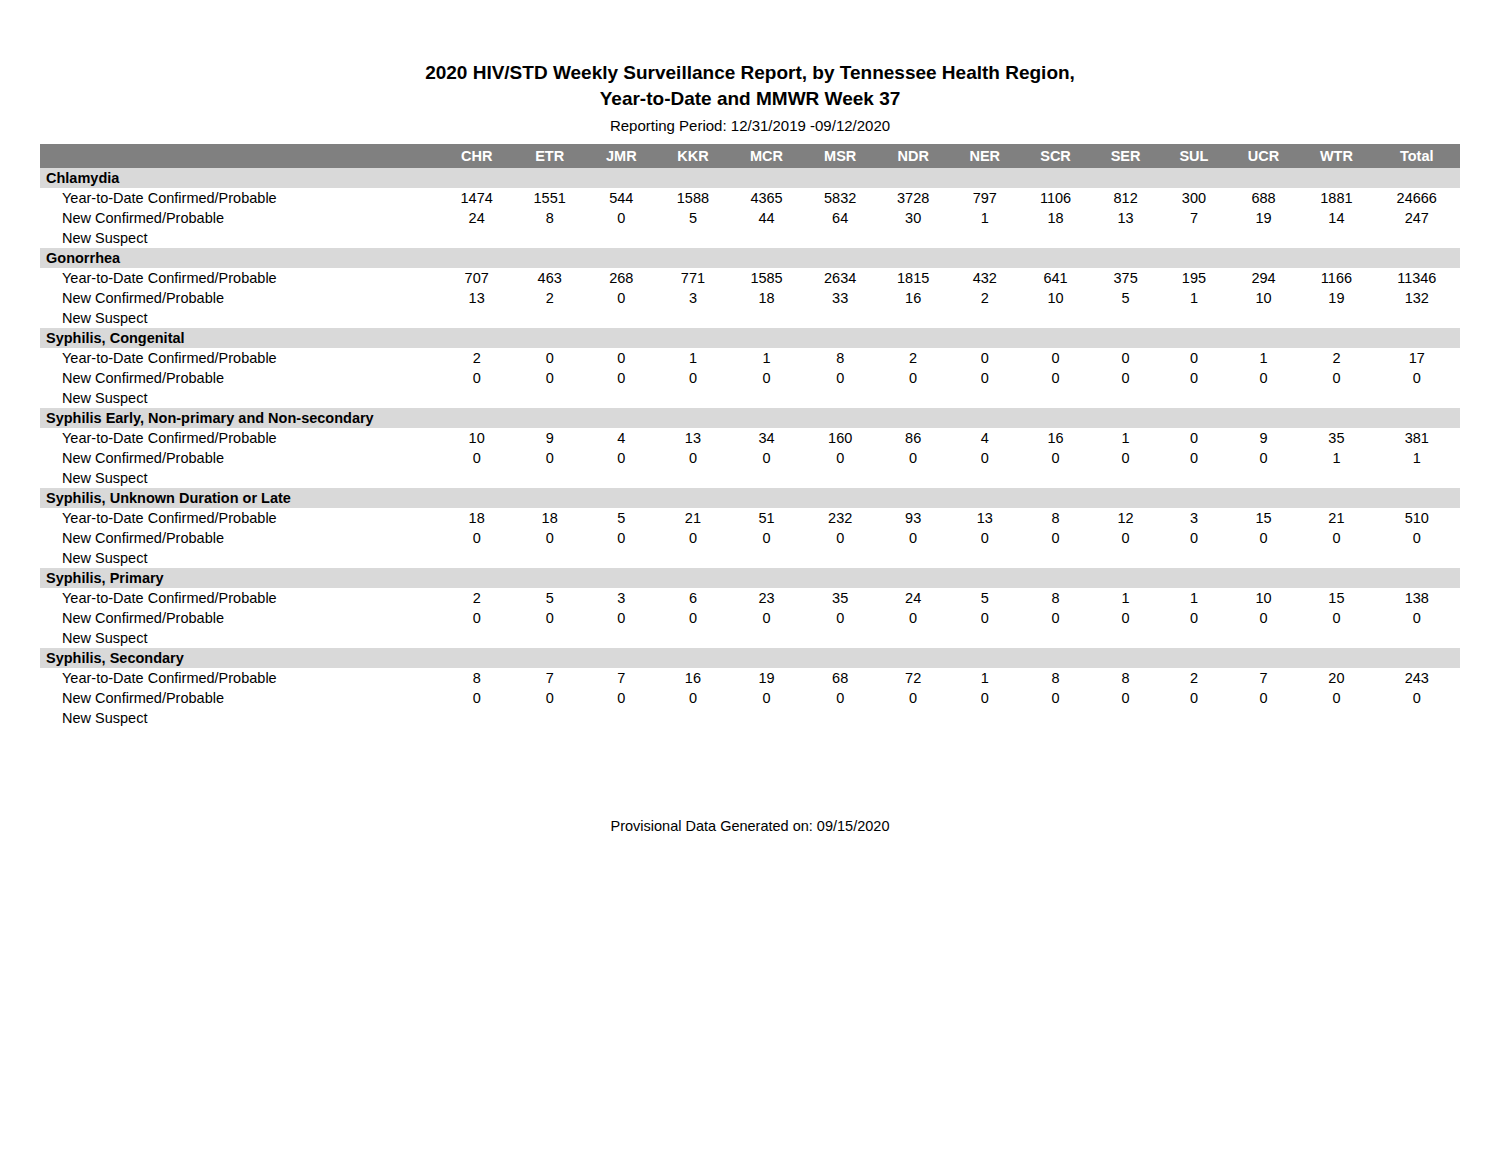2020 HIV/STD Weekly Surveillance Report, by Tennessee Health Region,
Year-to-Date and MMWR Week 37
Reporting Period: 12/31/2019 -09/12/2020
| | CHR | ETR | JMR | KKR | MCR | MSR | NDR | NER | SCR | SER | SUL | UCR | WTR | Total |
| --- | --- | --- | --- | --- | --- | --- | --- | --- | --- | --- | --- | --- | --- | --- |
| Chlamydia |
| Year-to-Date Confirmed/Probable | 1474 | 1551 | 544 | 1588 | 4365 | 5832 | 3728 | 797 | 1106 | 812 | 300 | 688 | 1881 | 24666 |
| New Confirmed/Probable | 24 | 8 | 0 | 5 | 44 | 64 | 30 | 1 | 18 | 13 | 7 | 19 | 14 | 247 |
| New Suspect | | | | | | | | | | | | | | |
| Gonorrhea |
| Year-to-Date Confirmed/Probable | 707 | 463 | 268 | 771 | 1585 | 2634 | 1815 | 432 | 641 | 375 | 195 | 294 | 1166 | 11346 |
| New Confirmed/Probable | 13 | 2 | 0 | 3 | 18 | 33 | 16 | 2 | 10 | 5 | 1 | 10 | 19 | 132 |
| New Suspect | | | | | | | | | | | | | | |
| Syphilis, Congenital |
| Year-to-Date Confirmed/Probable | 2 | 0 | 0 | 1 | 1 | 8 | 2 | 0 | 0 | 0 | 0 | 1 | 2 | 17 |
| New Confirmed/Probable | 0 | 0 | 0 | 0 | 0 | 0 | 0 | 0 | 0 | 0 | 0 | 0 | 0 | 0 |
| New Suspect | | | | | | | | | | | | | | |
| Syphilis Early, Non-primary and Non-secondary |
| Year-to-Date Confirmed/Probable | 10 | 9 | 4 | 13 | 34 | 160 | 86 | 4 | 16 | 1 | 0 | 9 | 35 | 381 |
| New Confirmed/Probable | 0 | 0 | 0 | 0 | 0 | 0 | 0 | 0 | 0 | 0 | 0 | 0 | 1 | 1 |
| New Suspect | | | | | | | | | | | | | | |
| Syphilis, Unknown Duration or Late |
| Year-to-Date Confirmed/Probable | 18 | 18 | 5 | 21 | 51 | 232 | 93 | 13 | 8 | 12 | 3 | 15 | 21 | 510 |
| New Confirmed/Probable | 0 | 0 | 0 | 0 | 0 | 0 | 0 | 0 | 0 | 0 | 0 | 0 | 0 | 0 |
| New Suspect | | | | | | | | | | | | | | |
| Syphilis, Primary |
| Year-to-Date Confirmed/Probable | 2 | 5 | 3 | 6 | 23 | 35 | 24 | 5 | 8 | 1 | 1 | 10 | 15 | 138 |
| New Confirmed/Probable | 0 | 0 | 0 | 0 | 0 | 0 | 0 | 0 | 0 | 0 | 0 | 0 | 0 | 0 |
| New Suspect | | | | | | | | | | | | | | |
| Syphilis, Secondary |
| Year-to-Date Confirmed/Probable | 8 | 7 | 7 | 16 | 19 | 68 | 72 | 1 | 8 | 8 | 2 | 7 | 20 | 243 |
| New Confirmed/Probable | 0 | 0 | 0 | 0 | 0 | 0 | 0 | 0 | 0 | 0 | 0 | 0 | 0 | 0 |
| New Suspect | | | | | | | | | | | | | | |
Provisional Data Generated on: 09/15/2020